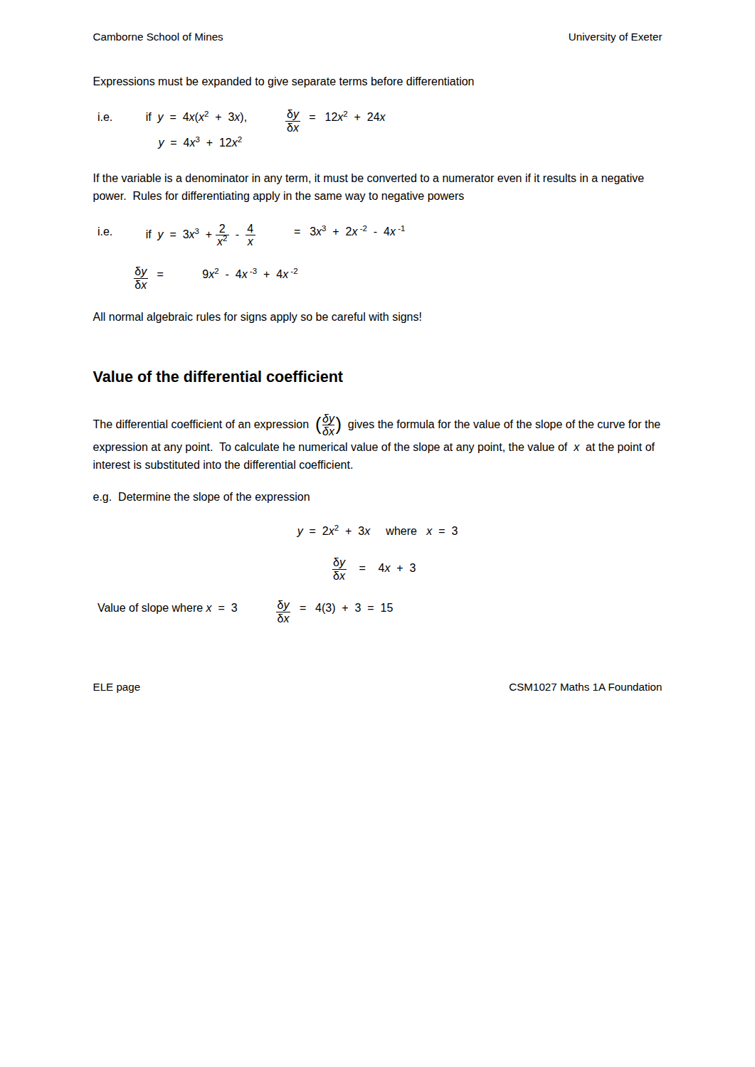Camborne School of Mines University of Exeter
Expressions must be expanded to give separate terms before differentiation
| i.e. | if y = 4 x ( x 2 + 3 x ), | δ y δ x | = | 12 x 2 + 24 x |
| | y = 4 x 3 + 12 x 2 | | | |
If the variable is a denominator in any term, it must be converted to a numerator even if it results in a negative power. Rules for differentiating apply in the same way to negative powers
| i.e. | if y = 3 x 3 + 2 x 2 - 4 x | = | 3 x 3 + 2 x -2 - 4 x -1 |
| | δ y δ x | = | 9 x 2 - 4 x -3 + 4 x -2 |
All normal algebraic rules for signs apply so be careful with signs!
Value of the differential coefficient
The differential coefficient of an expression (δy δx) gives the formula for the value of the slope of the curve for the expression at any point. To calculate he numerical value of the slope at any point, the value of x at the point of interest is substituted into the differential coefficient.
e.g. Determine the slope of the expression
y = 2x2 + 3x where x = 3
δy δx = 4x + 3
| Value of slope where x = 3 | δ y δ x | = | 4(3) + 3 = 15 |
ELE page CSM1027 Maths 1A Foundation